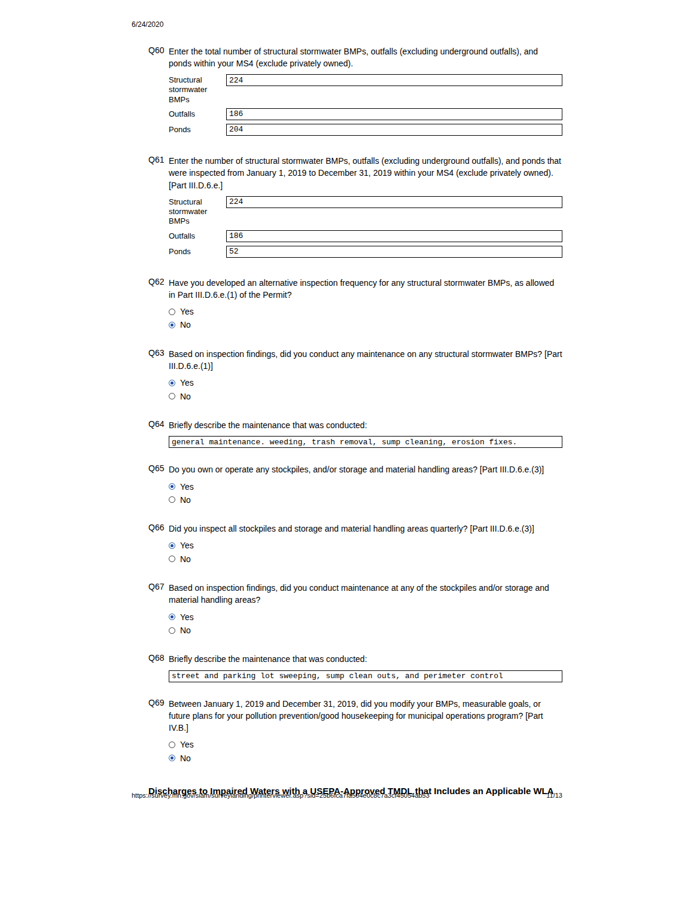6/24/2020
Q60
Enter the total number of structural stormwater BMPs, outfalls (excluding underground outfalls), and ponds within your MS4 (exclude privately owned).
Structural stormwater BMPs
Outfalls
Ponds
Q61
Enter the number of structural stormwater BMPs, outfalls (excluding underground outfalls), and ponds that were inspected from January 1, 2019 to December 31, 2019 within your MS4 (exclude privately owned). [Part III.D.6.e.]
Structural stormwater BMPs
Outfalls
Ponds
Q62
Have you developed an alternative inspection frequency for any structural stormwater BMPs, as allowed in Part III.D.6.e.(1) of the Permit?
Yes
No
Q63
Based on inspection findings, did you conduct any maintenance on any structural stormwater BMPs? [Part III.D.6.e.(1)]
Yes
No
Q64
Briefly describe the maintenance that was conducted:
Q65
Do you own or operate any stockpiles, and/or storage and material handling areas? [Part III.D.6.e.(3)]
Yes
No
Q66
Did you inspect all stockpiles and storage and material handling areas quarterly? [Part III.D.6.e.(3)]
Yes
No
Q67
Based on inspection findings, did you conduct maintenance at any of the stockpiles and/or storage and material handling areas?
Yes
No
Q68
Briefly describe the maintenance that was conducted:
Q69
Between January 1, 2019 and December 31, 2019, did you modify your BMPs, measurable goals, or future plans for your pollution prevention/good housekeeping for municipal operations program? [Part IV.B.]
Yes
No
Discharges to Impaired Waters with a USEPA-Approved TMDL that Includes an Applicable WLA
https://survey.mn.gov/siam/surveylanding/printerviewer.asp?sid=25b6fca7fa504e0c8c7a3cf45054ab53 11/13